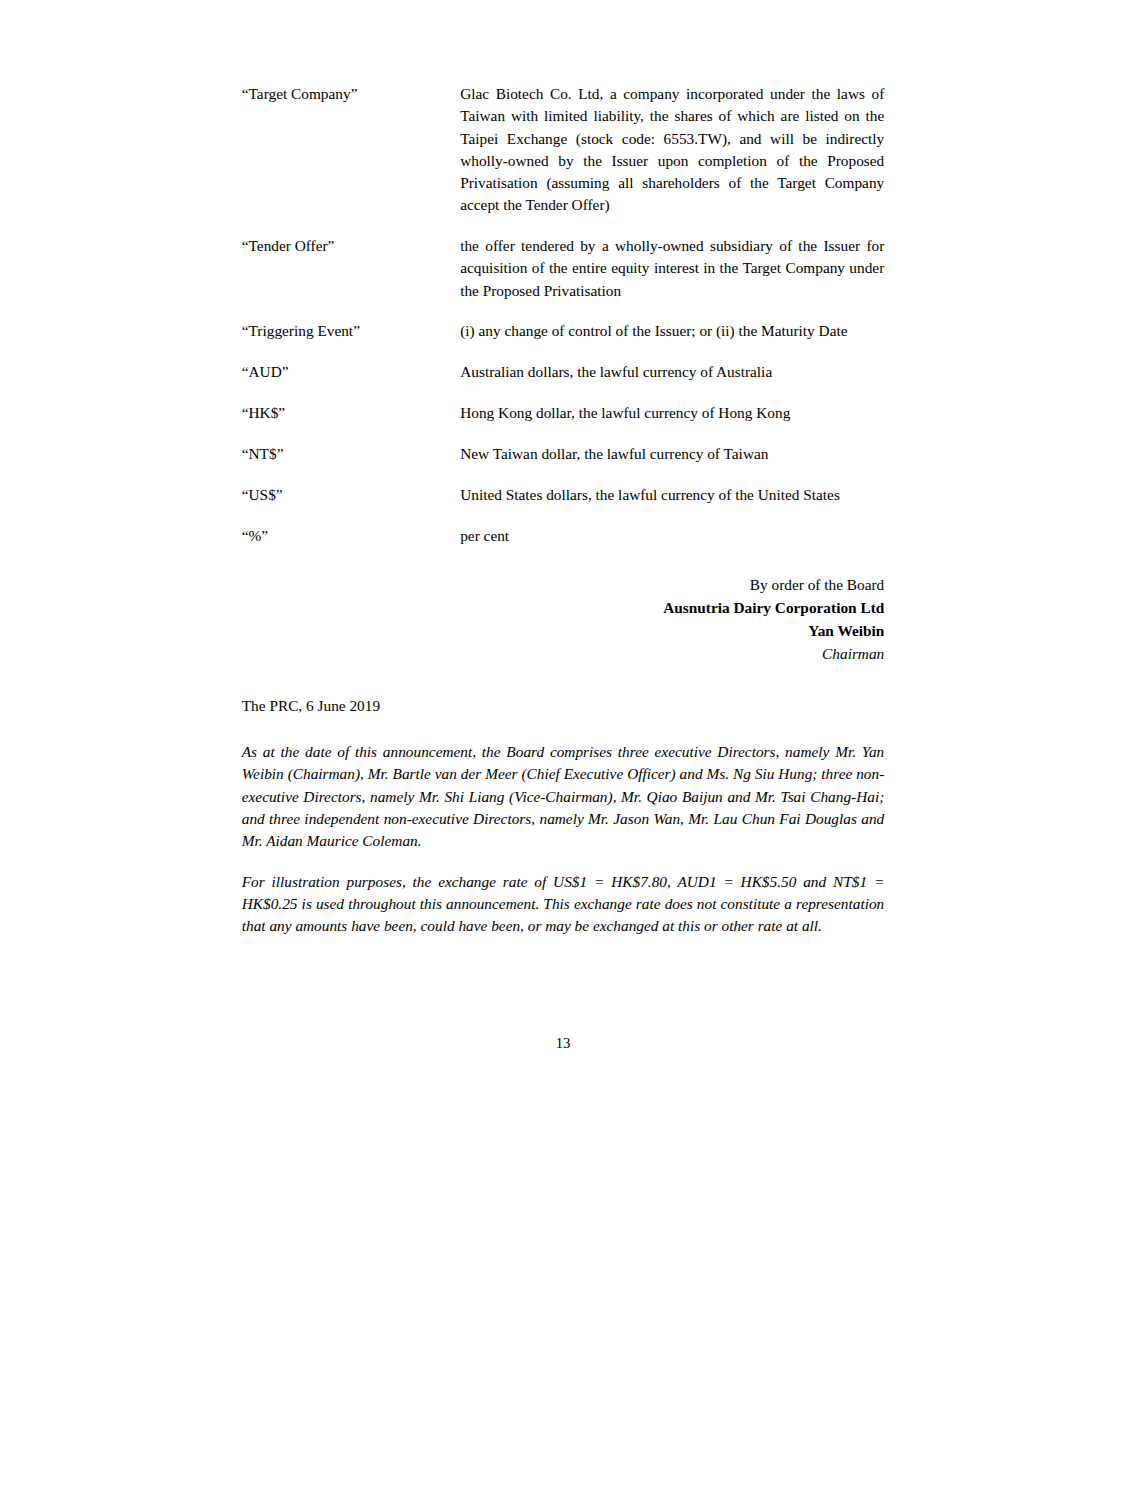| “Target Company” | Glac Biotech Co. Ltd, a company incorporated under the laws of Taiwan with limited liability, the shares of which are listed on the Taipei Exchange (stock code: 6553.TW), and will be indirectly wholly-owned by the Issuer upon completion of the Proposed Privatisation (assuming all shareholders of the Target Company accept the Tender Offer) |
| “Tender Offer” | the offer tendered by a wholly-owned subsidiary of the Issuer for acquisition of the entire equity interest in the Target Company under the Proposed Privatisation |
| “Triggering Event” | (i) any change of control of the Issuer; or (ii) the Maturity Date |
| “AUD” | Australian dollars, the lawful currency of Australia |
| “HK$” | Hong Kong dollar, the lawful currency of Hong Kong |
| “NT$” | New Taiwan dollar, the lawful currency of Taiwan |
| “US$” | United States dollars, the lawful currency of the United States |
| “%” | per cent |
By order of the Board
Ausnutria Dairy Corporation Ltd
Yan Weibin
Chairman
The PRC, 6 June 2019
As at the date of this announcement, the Board comprises three executive Directors, namely Mr. Yan Weibin (Chairman), Mr. Bartle van der Meer (Chief Executive Officer) and Ms. Ng Siu Hung; three non-executive Directors, namely Mr. Shi Liang (Vice-Chairman), Mr. Qiao Baijun and Mr. Tsai Chang-Hai; and three independent non-executive Directors, namely Mr. Jason Wan, Mr. Lau Chun Fai Douglas and Mr. Aidan Maurice Coleman.
For illustration purposes, the exchange rate of US$1 = HK$7.80, AUD1 = HK$5.50 and NT$1 = HK$0.25 is used throughout this announcement. This exchange rate does not constitute a representation that any amounts have been, could have been, or may be exchanged at this or other rate at all.
13